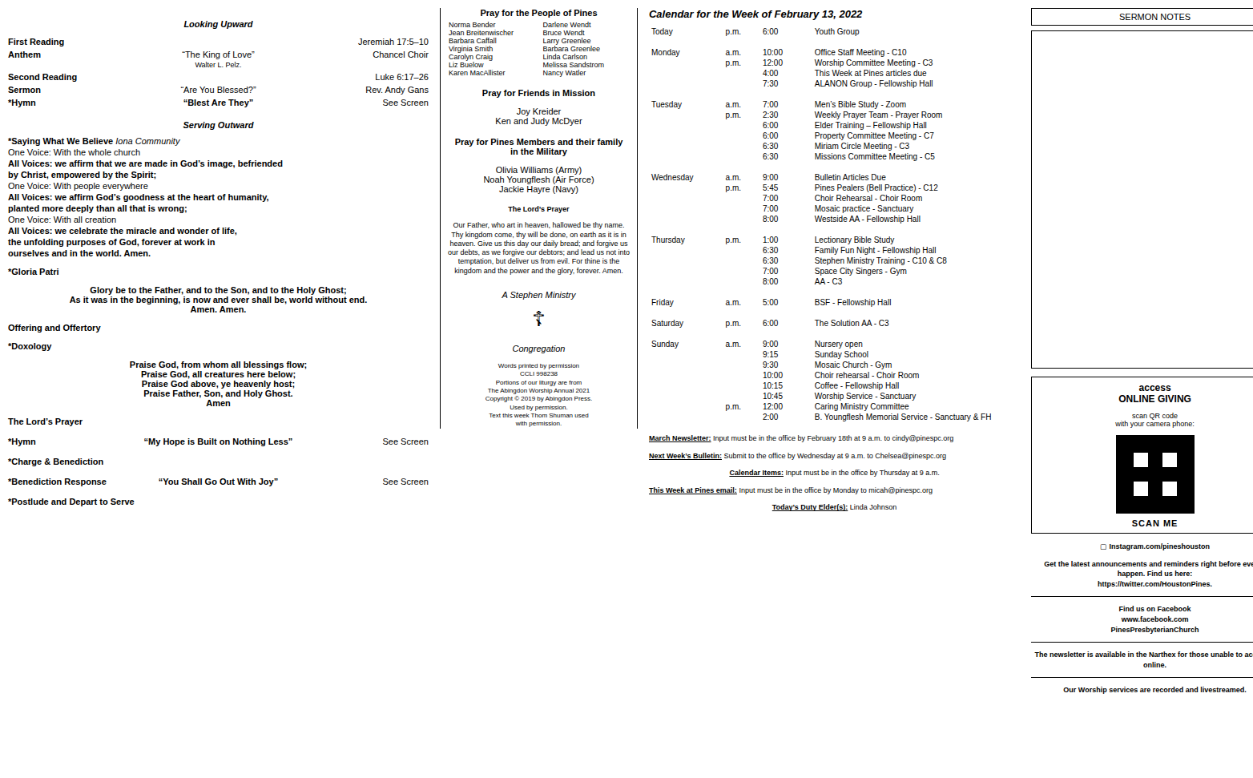Looking Upward
| First Reading | | Jeremiah 17:5–10 |
| Anthem | “The King of Love” Walter L. Pelz. | Chancel Choir |
| Second Reading | | Luke 6:17–26 |
| Sermon | “Are You Blessed?” | Rev. Andy Gans |
| *Hymn | “Blest Are They” | See Screen |
Serving Outward
*Saying What We Believe Iona Community
One Voice: With the whole church
All Voices: we affirm that we are made in God’s image, befriended
by Christ, empowered by the Spirit;
One Voice: With people everywhere
All Voices: we affirm God’s goodness at the heart of humanity,
planted more deeply than all that is wrong;
One Voice: With all creation
All Voices: we celebrate the miracle and wonder of life,
the unfolding purposes of God, forever at work in
ourselves and in the world. Amen.
*Gloria Patri
Glory be to the Father, and to the Son, and to the Holy Ghost;
As it was in the beginning, is now and ever shall be, world without end.
Amen. Amen.
Offering and Offertory
*Doxology
Praise God, from whom all blessings flow;
Praise God, all creatures here below;
Praise God above, ye heavenly host;
Praise Father, Son, and Holy Ghost.
Amen
The Lord’s Prayer
| *Hymn | “My Hope is Built on Nothing Less” | See Screen |
*Charge & Benediction
| *Benediction Response | “You Shall Go Out With Joy” | See Screen |
*Postlude and Depart to Serve
Pray for the People of Pines
| Norma Bender | Darlene Wendt |
| Jean Breitenwischer | Bruce Wendt |
| Barbara Caffall | Larry Greenlee |
| Virginia Smith | Barbara Greenlee |
| Carolyn Craig | Linda Carlson |
| Liz Buelow | Melissa Sandstrom |
| Karen MacAllister | Nancy Watler |
Pray for Friends in Mission
Joy Kreider
Ken and Judy McDyer
Pray for Pines Members and their family
in the Military
Olivia Williams (Army)
Noah Youngflesh (Air Force)
Jackie Hayre (Navy)
The Lord’s Prayer
Our Father, who art in heaven, hallowed be thy name. Thy kingdom come, thy will be done, on earth as it is in heaven. Give us this day our daily bread; and forgive us our debts, as we forgive our debtors; and lead us not into temptation, but deliver us from evil. For thine is the kingdom and the power and the glory, forever. Amen.
A Stephen Ministry
☦
Congregation
Words printed by permission
CCLI 998238
Portions of our liturgy are from
The Abingdon Worship Annual 2021
Copyright © 2019 by Abingdon Press.
Used by permission.
Text this week Thom Shuman used
with permission.
Calendar for the Week of February 13, 2022
| Today | p.m. | 6:00 | Youth Group |
| Monday | a.m. | 10:00 | Office Staff Meeting - C10 |
| | p.m. | 12:00 | Worship Committee Meeting - C3 |
| | | 4:00 | This Week at Pines articles due |
| | | 7:30 | ALANON Group - Fellowship Hall |
| Tuesday | a.m. | 7:00 | Men’s Bible Study - Zoom |
| | p.m. | 2:30 | Weekly Prayer Team - Prayer Room |
| | | 6:00 | Elder Training – Fellowship Hall |
| | | 6:00 | Property Committee Meeting - C7 |
| | | 6:30 | Miriam Circle Meeting - C3 |
| | | 6:30 | Missions Committee Meeting - C5 |
| Wednesday | a.m. | 9:00 | Bulletin Articles Due |
| | p.m. | 5:45 | Pines Pealers (Bell Practice) - C12 |
| | | 7:00 | Choir Rehearsal - Choir Room |
| | | 7:00 | Mosaic practice - Sanctuary |
| | | 8:00 | Westside AA - Fellowship Hall |
| Thursday | p.m. | 1:00 | Lectionary Bible Study |
| | | 6:30 | Family Fun Night - Fellowship Hall |
| | | 6:30 | Stephen Ministry Training - C10 & C8 |
| | | 7:00 | Space City Singers - Gym |
| | | 8:00 | AA - C3 |
| Friday | a.m. | 5:00 | BSF - Fellowship Hall |
| Saturday | p.m. | 6:00 | The Solution AA - C3 |
| Sunday | a.m. | 9:00 | Nursery open |
| | | 9:15 | Sunday School |
| | | 9:30 | Mosaic Church - Gym |
| | | 10:00 | Choir rehearsal - Choir Room |
| | | 10:15 | Coffee - Fellowship Hall |
| | | 10:45 | Worship Service - Sanctuary |
| | p.m. | 12:00 | Caring Ministry Committee |
| | | 2:00 | B. Youngflesh Memorial Service - Sanctuary & FH |
March Newsletter: Input must be in the office by February 18th at 9 a.m. to cindy@pinespc.org
Next Week’s Bulletin: Submit to the office by Wednesday at 9 a.m. to Chelsea@pinespc.org
Calendar Items: Input must be in the office by Thursday at 9 a.m.
This Week at Pines email: Input must be in the office by Monday to micah@pinespc.org
Today’s Duty Elder(s): Linda Johnson
SERMON NOTES
access
ONLINE GIVING
scan QR code
with your camera phone:
SCAN ME
▢ Instagram.com/pineshouston
Get the latest announcements and reminders right before events happen. Find us here:
https://twitter.com/HoustonPines.
Find us on Facebook
www.facebook.com
PinesPresbyterianChurch
The newsletter is available in the Narthex for those unable to access it online.
Our Worship services are recorded and livestreamed.